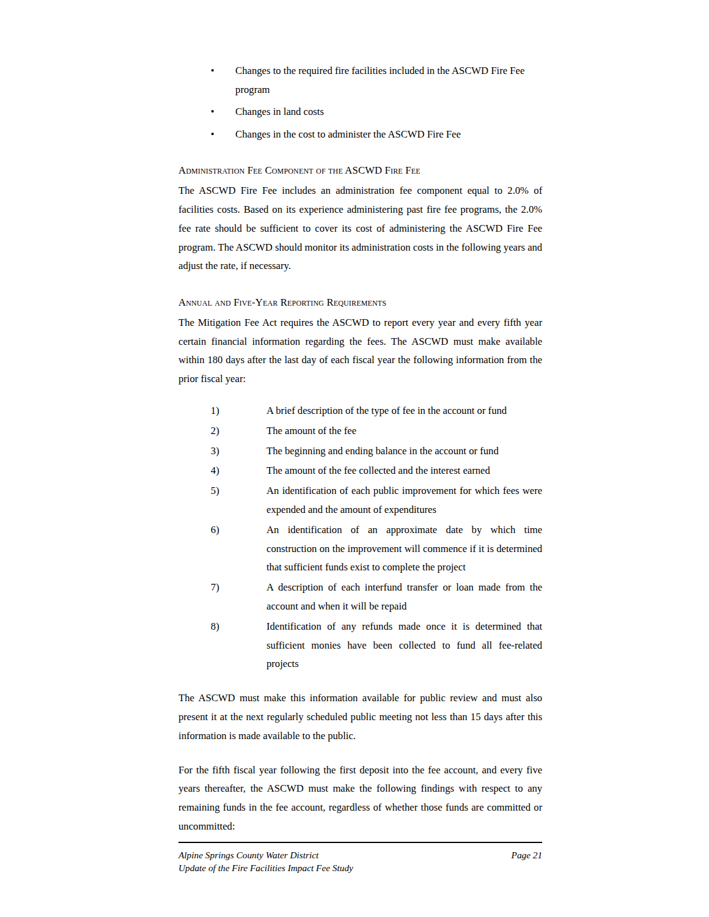Changes to the required fire facilities included in the ASCWD Fire Fee program
Changes in land costs
Changes in the cost to administer the ASCWD Fire Fee
Administration Fee Component of the ASCWD Fire Fee
The ASCWD Fire Fee includes an administration fee component equal to 2.0% of facilities costs. Based on its experience administering past fire fee programs, the 2.0% fee rate should be sufficient to cover its cost of administering the ASCWD Fire Fee program. The ASCWD should monitor its administration costs in the following years and adjust the rate, if necessary.
Annual and Five-Year Reporting Requirements
The Mitigation Fee Act requires the ASCWD to report every year and every fifth year certain financial information regarding the fees. The ASCWD must make available within 180 days after the last day of each fiscal year the following information from the prior fiscal year:
A brief description of the type of fee in the account or fund
The amount of the fee
The beginning and ending balance in the account or fund
The amount of the fee collected and the interest earned
An identification of each public improvement for which fees were expended and the amount of expenditures
An identification of an approximate date by which time construction on the improvement will commence if it is determined that sufficient funds exist to complete the project
A description of each interfund transfer or loan made from the account and when it will be repaid
Identification of any refunds made once it is determined that sufficient monies have been collected to fund all fee-related projects
The ASCWD must make this information available for public review and must also present it at the next regularly scheduled public meeting not less than 15 days after this information is made available to the public.
For the fifth fiscal year following the first deposit into the fee account, and every five years thereafter, the ASCWD must make the following findings with respect to any remaining funds in the fee account, regardless of whether those funds are committed or uncommitted:
Alpine Springs County Water District
Update of the Fire Facilities Impact Fee Study
Page 21